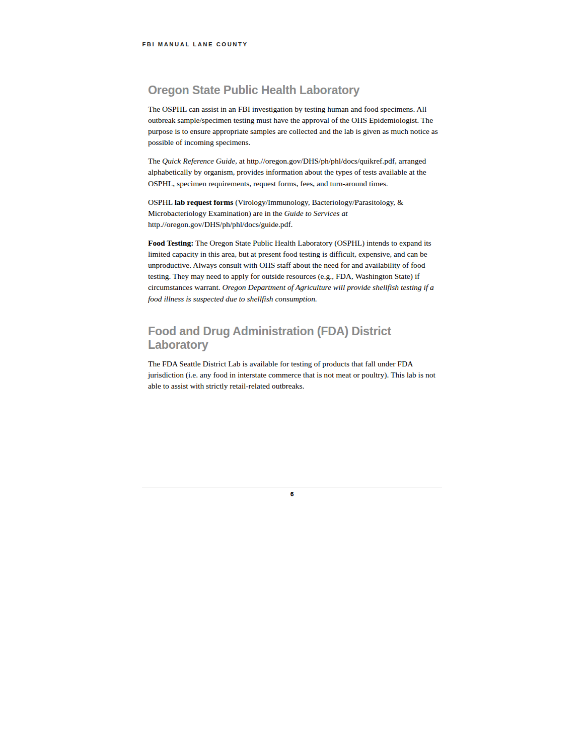FBI MANUAL LANE COUNTY
Oregon State Public Health Laboratory
The OSPHL can assist in an FBI investigation by testing human and food specimens. All outbreak sample/specimen testing must have the approval of the OHS Epidemiologist. The purpose is to ensure appropriate samples are collected and the lab is given as much notice as possible of incoming specimens.
The Quick Reference Guide, at http.//oregon.gov/DHS/ph/phl/docs/quikref.pdf, arranged alphabetically by organism, provides information about the types of tests available at the OSPHL, specimen requirements, request forms, fees, and turn-around times.
OSPHL lab request forms (Virology/Immunology, Bacteriology/Parasitology, & Microbacteriology Examination) are in the Guide to Services at http.//oregon.gov/DHS/ph/phl/docs/guide.pdf.
Food Testing: The Oregon State Public Health Laboratory (OSPHL) intends to expand its limited capacity in this area, but at present food testing is difficult, expensive, and can be unproductive. Always consult with OHS staff about the need for and availability of food testing. They may need to apply for outside resources (e.g., FDA, Washington State) if circumstances warrant. Oregon Department of Agriculture will provide shellfish testing if a food illness is suspected due to shellfish consumption.
Food and Drug Administration (FDA) District Laboratory
The FDA Seattle District Lab is available for testing of products that fall under FDA jurisdiction (i.e. any food in interstate commerce that is not meat or poultry). This lab is not able to assist with strictly retail-related outbreaks.
6